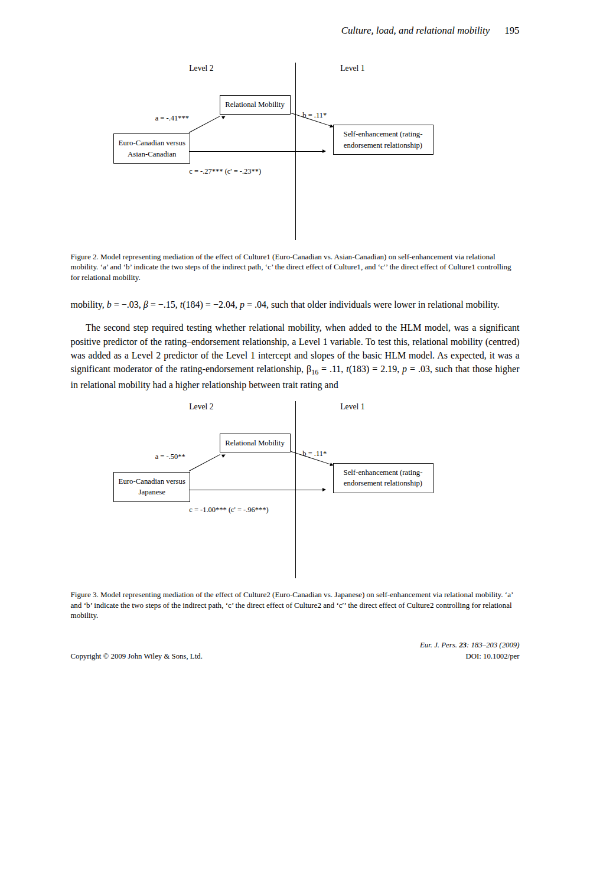Culture, load, and relational mobility 195
Level 2
Level 1
Euro-Canadian versus Asian-Canadian
Relational Mobility
Self-enhancement (rating-endorsement relationship)
a = -.41***
b = .11*
c = -.27*** (c' = -.23**)
Figure 2. Model representing mediation of the effect of Culture1 (Euro-Canadian vs. Asian-Canadian) on self-enhancement via relational mobility. ‘a’ and ‘b’ indicate the two steps of the indirect path, ‘c’ the direct effect of Culture1, and ‘c′’ the direct effect of Culture1 controlling for relational mobility.
mobility, b = −.03, β = −.15, t(184) = −2.04, p = .04, such that older individuals were lower in relational mobility.
The second step required testing whether relational mobility, when added to the HLM model, was a significant positive predictor of the rating–endorsement relationship, a Level 1 variable. To test this, relational mobility (centred) was added as a Level 2 predictor of the Level 1 intercept and slopes of the basic HLM model. As expected, it was a significant moderator of the rating-endorsement relationship, β16 = .11, t(183) = 2.19, p = .03, such that those higher in relational mobility had a higher relationship between trait rating and
Level 2
Level 1
Euro-Canadian versus Japanese
Relational Mobility
Self-enhancement (rating-endorsement relationship)
a = -.50**
b = .11*
c = -1.00*** (c' = -.96***)
Figure 3. Model representing mediation of the effect of Culture2 (Euro-Canadian vs. Japanese) on self-enhancement via relational mobility. ‘a’ and ‘b’ indicate the two steps of the indirect path, ‘c’ the direct effect of Culture2 and ‘c′’ the direct effect of Culture2 controlling for relational mobility.
Copyright © 2009 John Wiley & Sons, Ltd.
Eur. J. Pers. 23: 183–203 (2009)
DOI: 10.1002/per